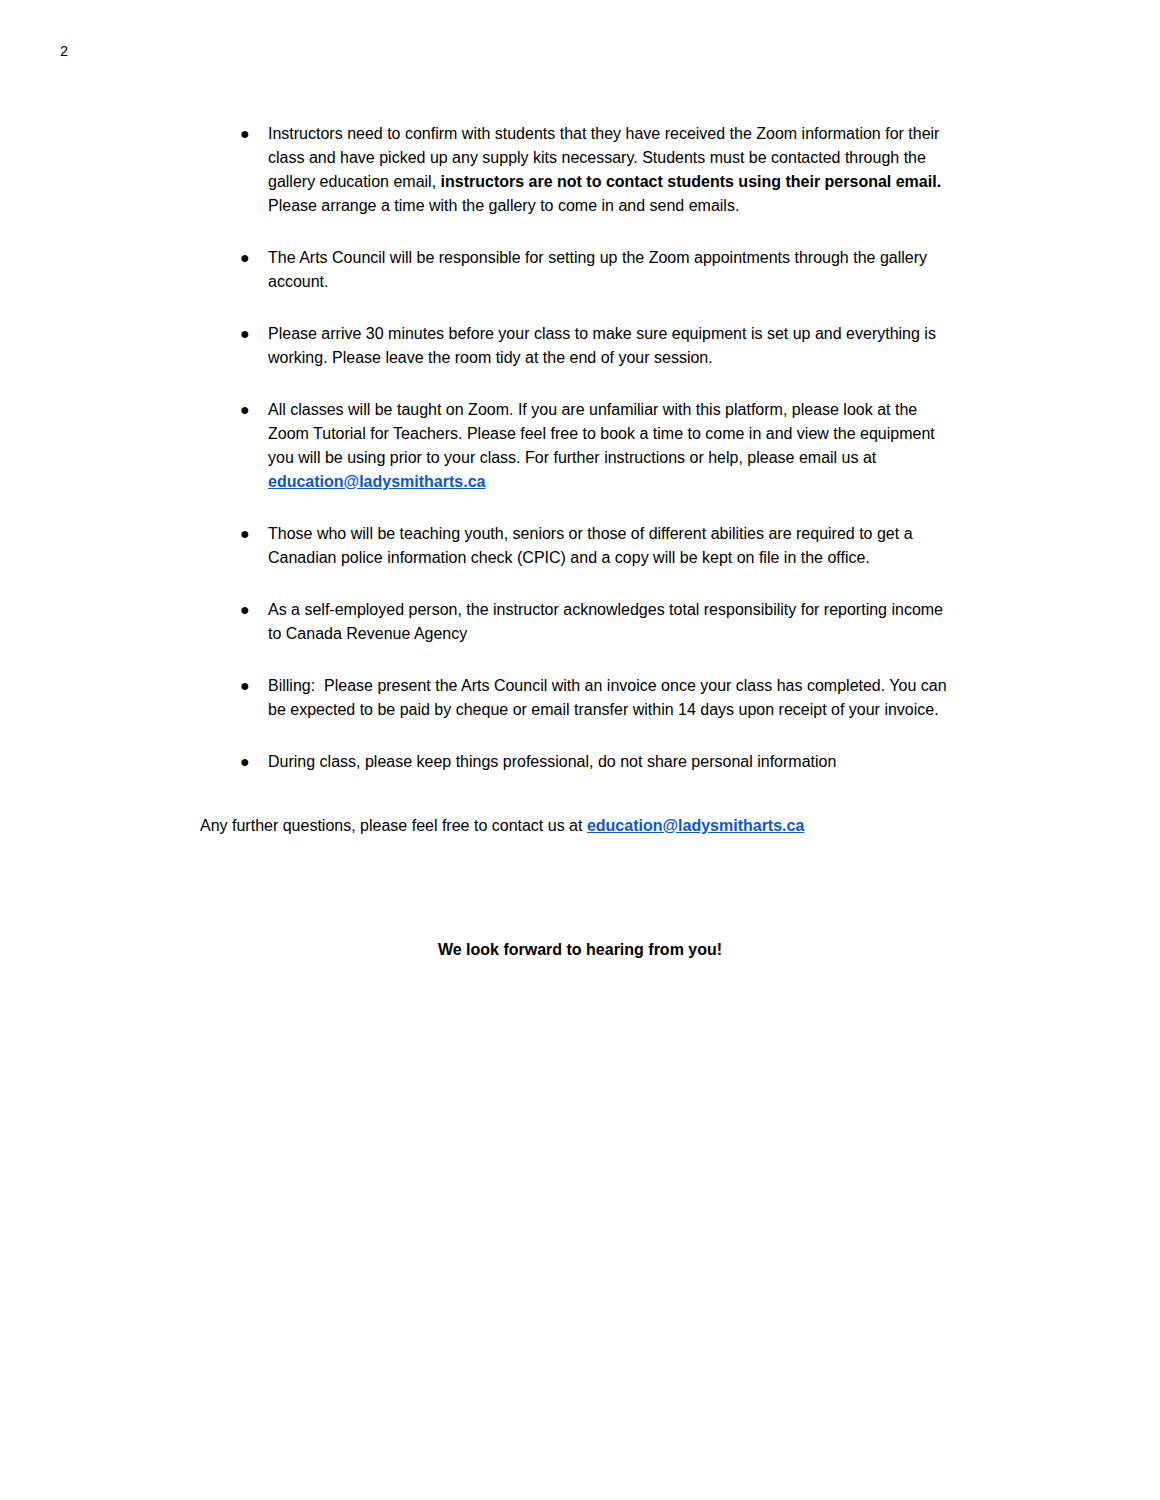2
Instructors need to confirm with students that they have received the Zoom information for their class and have picked up any supply kits necessary. Students must be contacted through the gallery education email, instructors are not to contact students using their personal email. Please arrange a time with the gallery to come in and send emails.
The Arts Council will be responsible for setting up the Zoom appointments through the gallery account.
Please arrive 30 minutes before your class to make sure equipment is set up and everything is working. Please leave the room tidy at the end of your session.
All classes will be taught on Zoom. If you are unfamiliar with this platform, please look at the Zoom Tutorial for Teachers. Please feel free to book a time to come in and view the equipment you will be using prior to your class. For further instructions or help, please email us at education@ladysmitharts.ca
Those who will be teaching youth, seniors or those of different abilities are required to get a Canadian police information check (CPIC) and a copy will be kept on file in the office.
As a self-employed person, the instructor acknowledges total responsibility for reporting income to Canada Revenue Agency
Billing: Please present the Arts Council with an invoice once your class has completed. You can be expected to be paid by cheque or email transfer within 14 days upon receipt of your invoice.
During class, please keep things professional, do not share personal information
Any further questions, please feel free to contact us at education@ladysmitharts.ca
We look forward to hearing from you!